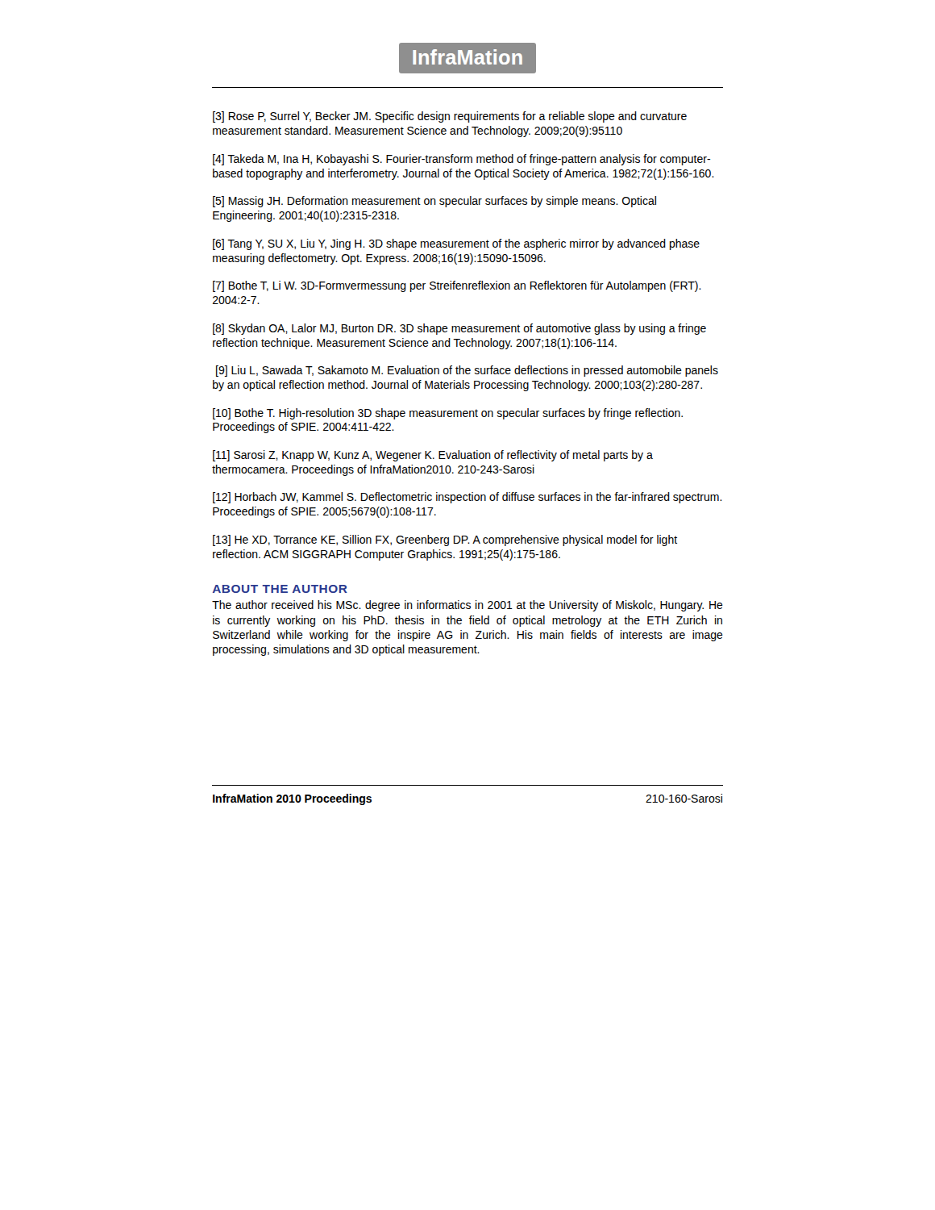Infra Mation
[3] Rose P, Surrel Y, Becker JM. Specific design requirements for a reliable slope and curvature measurement standard. Measurement Science and Technology. 2009;20(9):95110
[4] Takeda M, Ina H, Kobayashi S. Fourier-transform method of fringe-pattern analysis for computer-based topography and interferometry. Journal of the Optical Society of America. 1982;72(1):156-160.
[5] Massig JH. Deformation measurement on specular surfaces by simple means. Optical Engineering. 2001;40(10):2315-2318.
[6] Tang Y, SU X, Liu Y, Jing H. 3D shape measurement of the aspheric mirror by advanced phase measuring deflectometry. Opt. Express. 2008;16(19):15090-15096.
[7] Bothe T, Li W. 3D-Formvermessung per Streifenreflexion an Reflektoren für Autolampen (FRT). 2004:2-7.
[8] Skydan OA, Lalor MJ, Burton DR. 3D shape measurement of automotive glass by using a fringe reflection technique. Measurement Science and Technology. 2007;18(1):106-114.
[9] Liu L, Sawada T, Sakamoto M. Evaluation of the surface deflections in pressed automobile panels by an optical reflection method. Journal of Materials Processing Technology. 2000;103(2):280-287.
[10] Bothe T. High-resolution 3D shape measurement on specular surfaces by fringe reflection. Proceedings of SPIE. 2004:411-422.
[11] Sarosi Z, Knapp W, Kunz A, Wegener K. Evaluation of reflectivity of metal parts by a thermocamera. Proceedings of InfraMation2010. 210-243-Sarosi
[12] Horbach JW, Kammel S. Deflectometric inspection of diffuse surfaces in the far-infrared spectrum. Proceedings of SPIE. 2005;5679(0):108-117.
[13] He XD, Torrance KE, Sillion FX, Greenberg DP. A comprehensive physical model for light reflection. ACM SIGGRAPH Computer Graphics. 1991;25(4):175-186.
About the Author
The author received his MSc. degree in informatics in 2001 at the University of Miskolc, Hungary. He is currently working on his PhD. thesis in the field of optical metrology at the ETH Zurich in Switzerland while working for the inspire AG in Zurich. His main fields of interests are image processing, simulations and 3D optical measurement.
InfraMation 2010 Proceedings
210-160-Sarosi